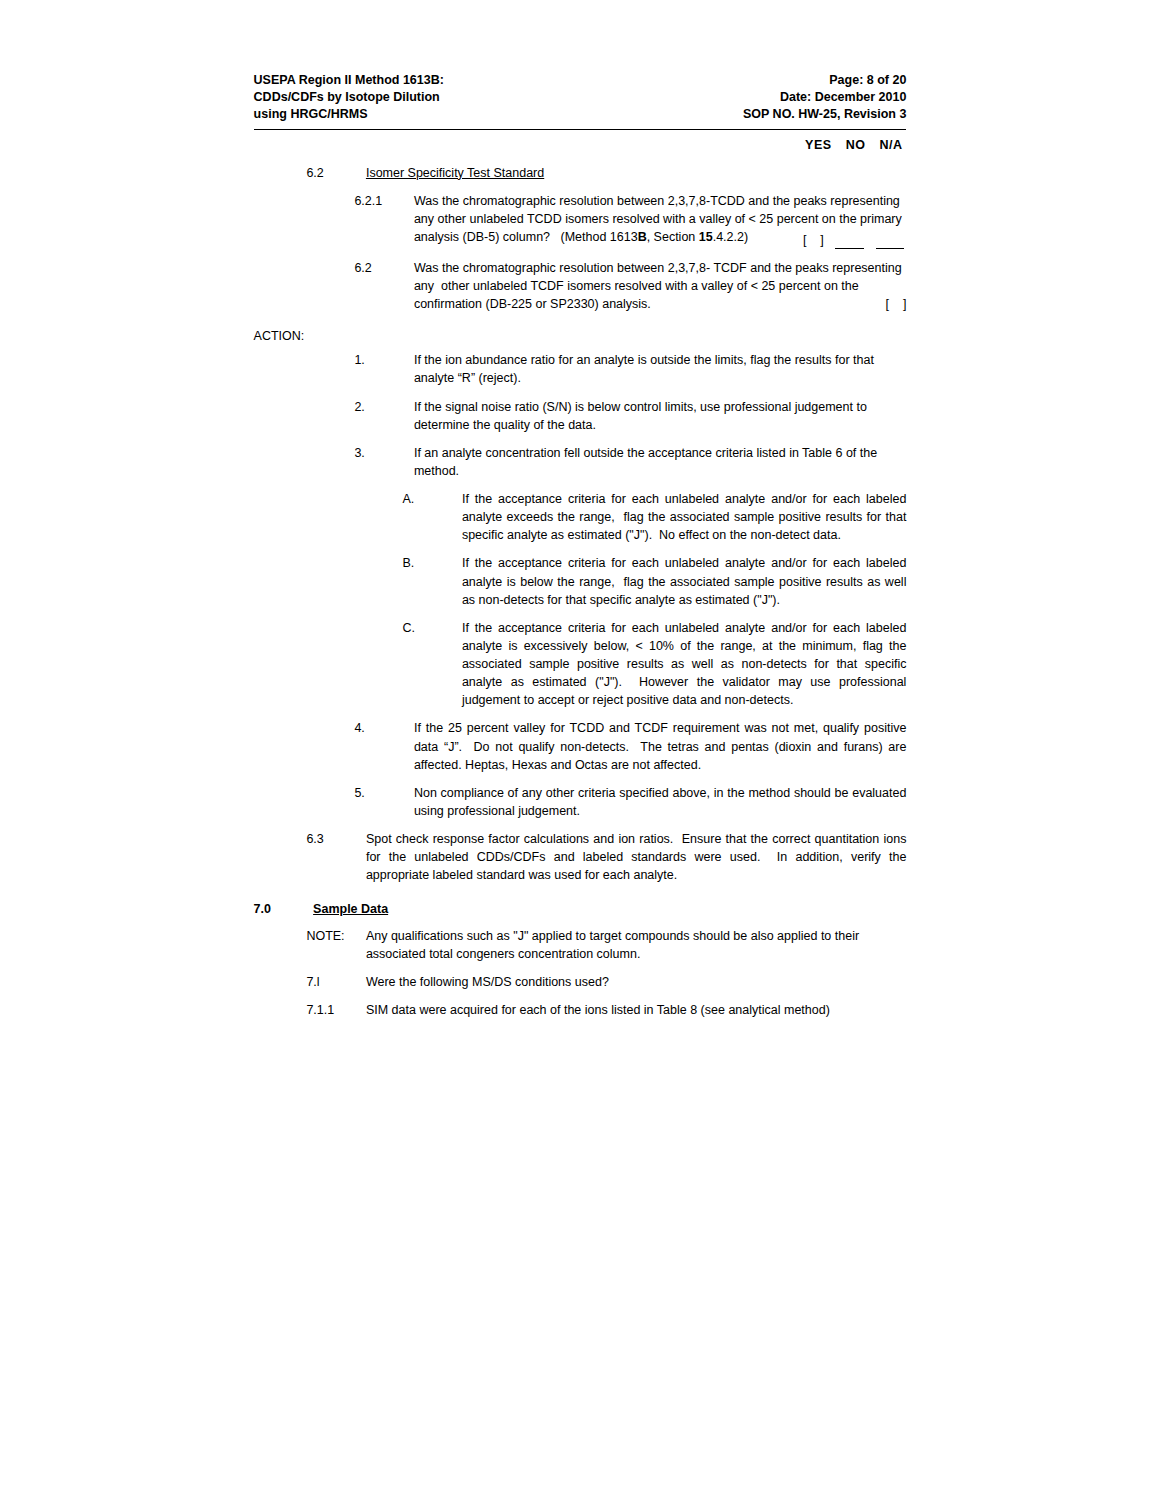USEPA Region II Method 1613B:
CDDs/CDFs by Isotope Dilution
using HRGC/HRMS
Page: 8 of 20
Date: December 2010
SOP NO. HW-25, Revision 3
YES NO N/A
6.2
Isomer Specificity Test Standard
6.2.1
Was the chromatographic resolution between 2,3,7,8-TCDD and the peaks representing any other unlabeled TCDD isomers resolved with a valley of < 25 percent on the primary analysis (DB-5) column? (Method 1613B, Section 15.4.2.2)
[ ]
6.2
Was the chromatographic resolution between 2,3,7,8- TCDF and the peaks representing any other unlabeled TCDF isomers resolved with a valley of < 25 percent on the confirmation (DB-225 or SP2330) analysis. [ ]
ACTION:
1.
If the ion abundance ratio for an analyte is outside the limits, flag the results for that analyte “R” (reject).
2.
If the signal noise ratio (S/N) is below control limits, use professional judgement to determine the quality of the data.
3.
If an analyte concentration fell outside the acceptance criteria listed in Table 6 of the method.
A.
If the acceptance criteria for each unlabeled analyte and/or for each labeled analyte exceeds the range, flag the associated sample positive results for that specific analyte as estimated ("J"). No effect on the non-detect data.
B.
If the acceptance criteria for each unlabeled analyte and/or for each labeled analyte is below the range, flag the associated sample positive results as well as non-detects for that specific analyte as estimated ("J").
C.
If the acceptance criteria for each unlabeled analyte and/or for each labeled analyte is excessively below, < 10% of the range, at the minimum, flag the associated sample positive results as well as non-detects for that specific analyte as estimated ("J"). However the validator may use professional judgement to accept or reject positive data and non-detects.
4.
If the 25 percent valley for TCDD and TCDF requirement was not met, qualify positive data “J”. Do not qualify non-detects. The tetras and pentas (dioxin and furans) are affected. Heptas, Hexas and Octas are not affected.
5.
Non compliance of any other criteria specified above, in the method should be evaluated using professional judgement.
6.3
Spot check response factor calculations and ion ratios. Ensure that the correct quantitation ions for the unlabeled CDDs/CDFs and labeled standards were used. In addition, verify the appropriate labeled standard was used for each analyte.
7.0
Sample Data
NOTE:
Any qualifications such as "J" applied to target compounds should be also applied to their associated total congeners concentration column.
7.l
Were the following MS/DS conditions used?
7.1.1
SIM data were acquired for each of the ions listed in Table 8 (see analytical method)